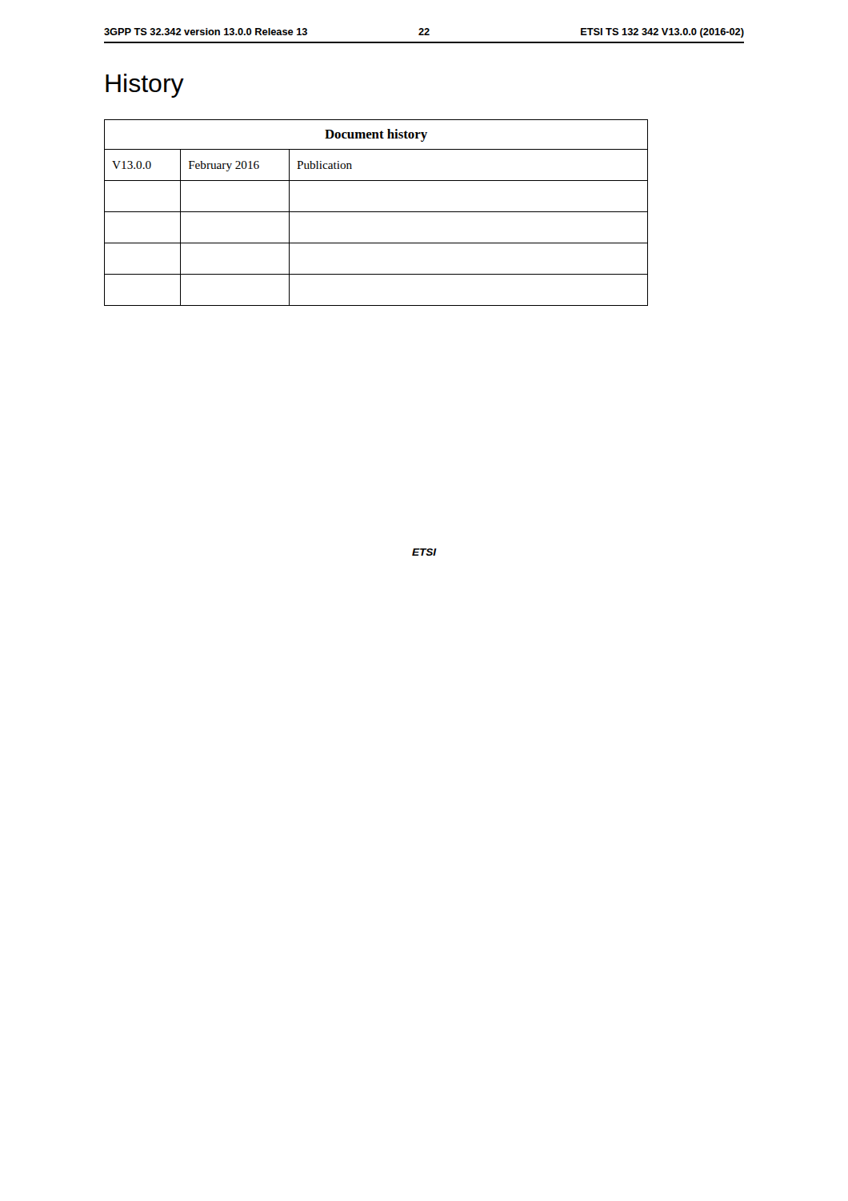3GPP TS 32.342 version 13.0.0 Release 13 22 ETSI TS 132 342 V13.0.0 (2016-02)
History
Document history
| V13.0.0 | February 2016 | Publication |
ETSI